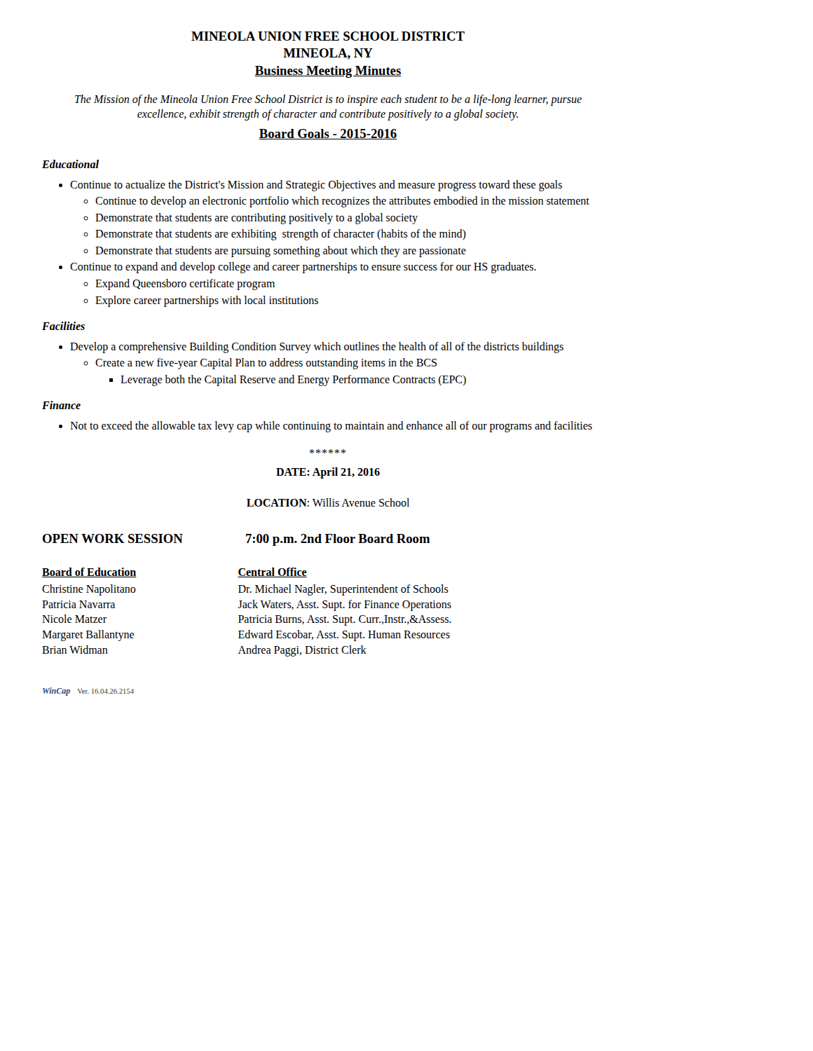MINEOLA UNION FREE SCHOOL DISTRICT
MINEOLA, NY
Business Meeting Minutes
The Mission of the Mineola Union Free School District is to inspire each student to be a life-long learner, pursue excellence, exhibit strength of character and contribute positively to a global society.
Board Goals - 2015-2016
Educational
Continue to actualize the District's Mission and Strategic Objectives and measure progress toward these goals
Continue to develop an electronic portfolio which recognizes the attributes embodied in the mission statement
Demonstrate that students are contributing positively to a global society
Demonstrate that students are exhibiting strength of character (habits of the mind)
Demonstrate that students are pursuing something about which they are passionate
Continue to expand and develop college and career partnerships to ensure success for our HS graduates.
Expand Queensboro certificate program
Explore career partnerships with local institutions
Facilities
Develop a comprehensive Building Condition Survey which outlines the health of all of the districts buildings
Create a new five-year Capital Plan to address outstanding items in the BCS
Leverage both the Capital Reserve and Energy Performance Contracts (EPC)
Finance
Not to exceed the allowable tax levy cap while continuing to maintain and enhance all of our programs and facilities
******
DATE: April 21, 2016
LOCATION: Willis Avenue School
OPEN WORK SESSION7:00 p.m. 2nd Floor Board Room
| Board of Education | Central Office |
| --- | --- |
| Christine Napolitano | Dr. Michael Nagler, Superintendent of Schools |
| Patricia Navarra | Jack Waters, Asst. Supt. for Finance Operations |
| Nicole Matzer | Patricia Burns, Asst. Supt. Curr.,Instr.,&Assess. |
| Margaret Ballantyne | Edward Escobar, Asst. Supt. Human Resources |
| Brian Widman | Andrea Paggi, District Clerk |
WinCap Ver. 16.04.26.2154